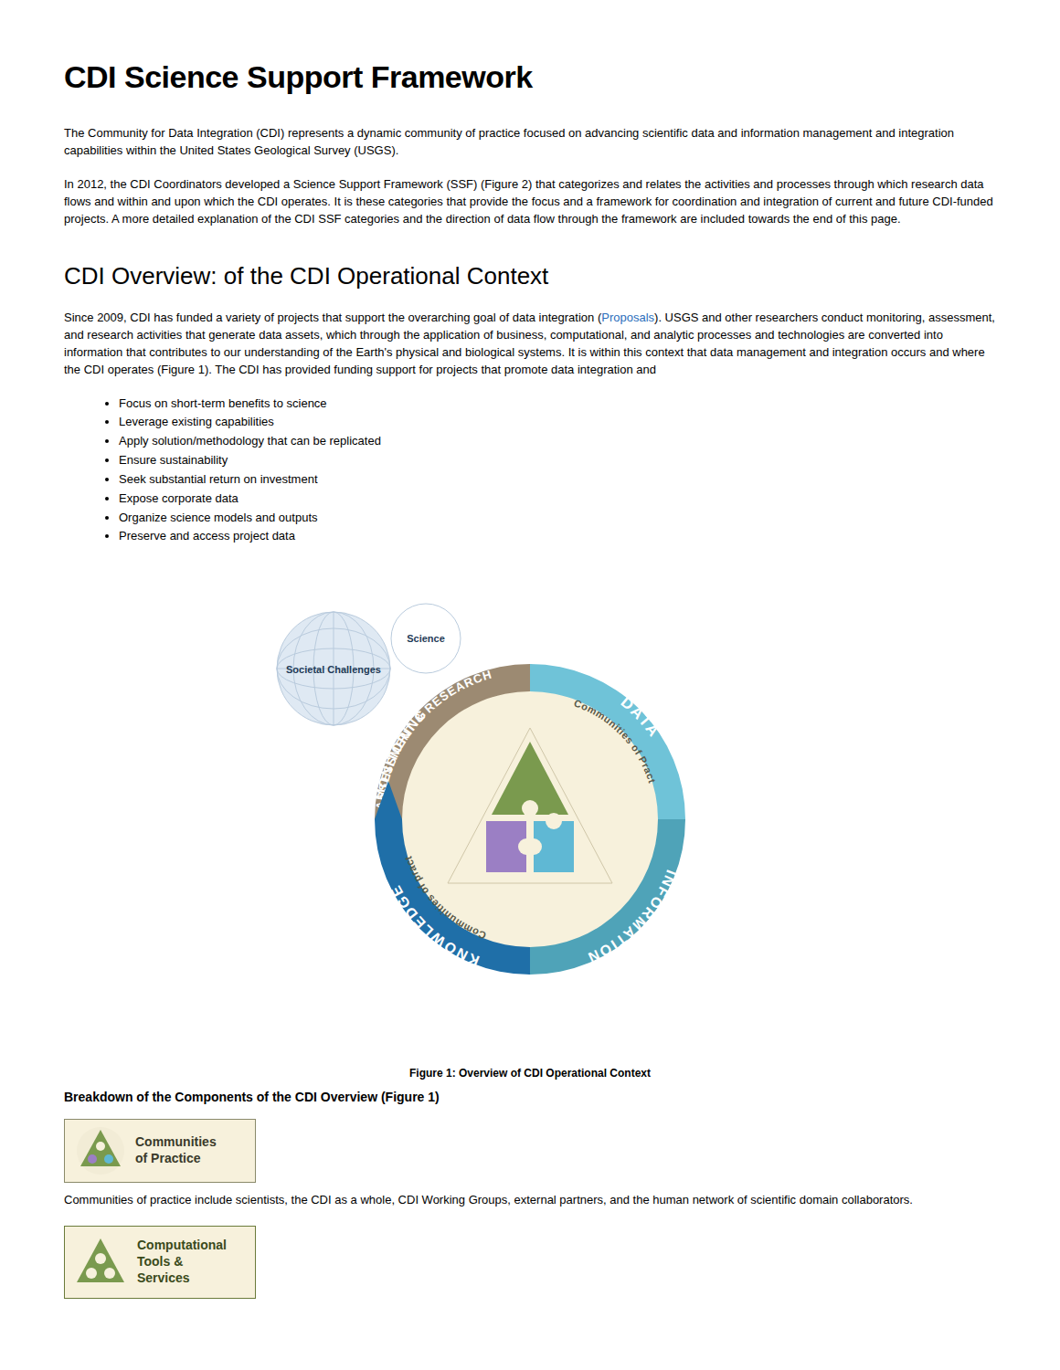CDI Science Support Framework
The Community for Data Integration (CDI) represents a dynamic community of practice focused on advancing scientific data and information management and integration capabilities within the United States Geological Survey (USGS).
In 2012, the CDI Coordinators developed a Science Support Framework (SSF) (Figure 2) that categorizes and relates the activities and processes through which research data flows and within and upon which the CDI operates. It is these categories that provide the focus and a framework for coordination and integration of current and future CDI-funded projects. A more detailed explanation of the CDI SSF categories and the direction of data flow through the framework are included towards the end of this page.
CDI Overview: of the CDI Operational Context
Since 2009, CDI has funded a variety of projects that support the overarching goal of data integration (Proposals). USGS and other researchers conduct monitoring, assessment, and research activities that generate data assets, which through the application of business, computational, and analytic processes and technologies are converted into information that contributes to our understanding of the Earth's physical and biological systems. It is within this context that data management and integration occurs and where the CDI operates (Figure 1). The CDI has provided funding support for projects that promote data integration and
Focus on short-term benefits to science
Leverage existing capabilities
Apply solution/methodology that can be replicated
Ensure sustainability
Seek substantial return on investment
Expose corporate data
Organize science models and outputs
Preserve and access project data
Societal Challenges Science MONITORING ASSESSMENT & RESEARCH DATA INFORMATION KNOWLEDGE Communities of Practice Communities of practice
Figure 1: Overview of CDI Operational Context
Breakdown of the Components of the CDI Overview (Figure 1)
Communities of Practice
Communities of practice include scientists, the CDI as a whole, CDI Working Groups, external partners, and the human network of scientific domain collaborators.
Computational Tools & Services